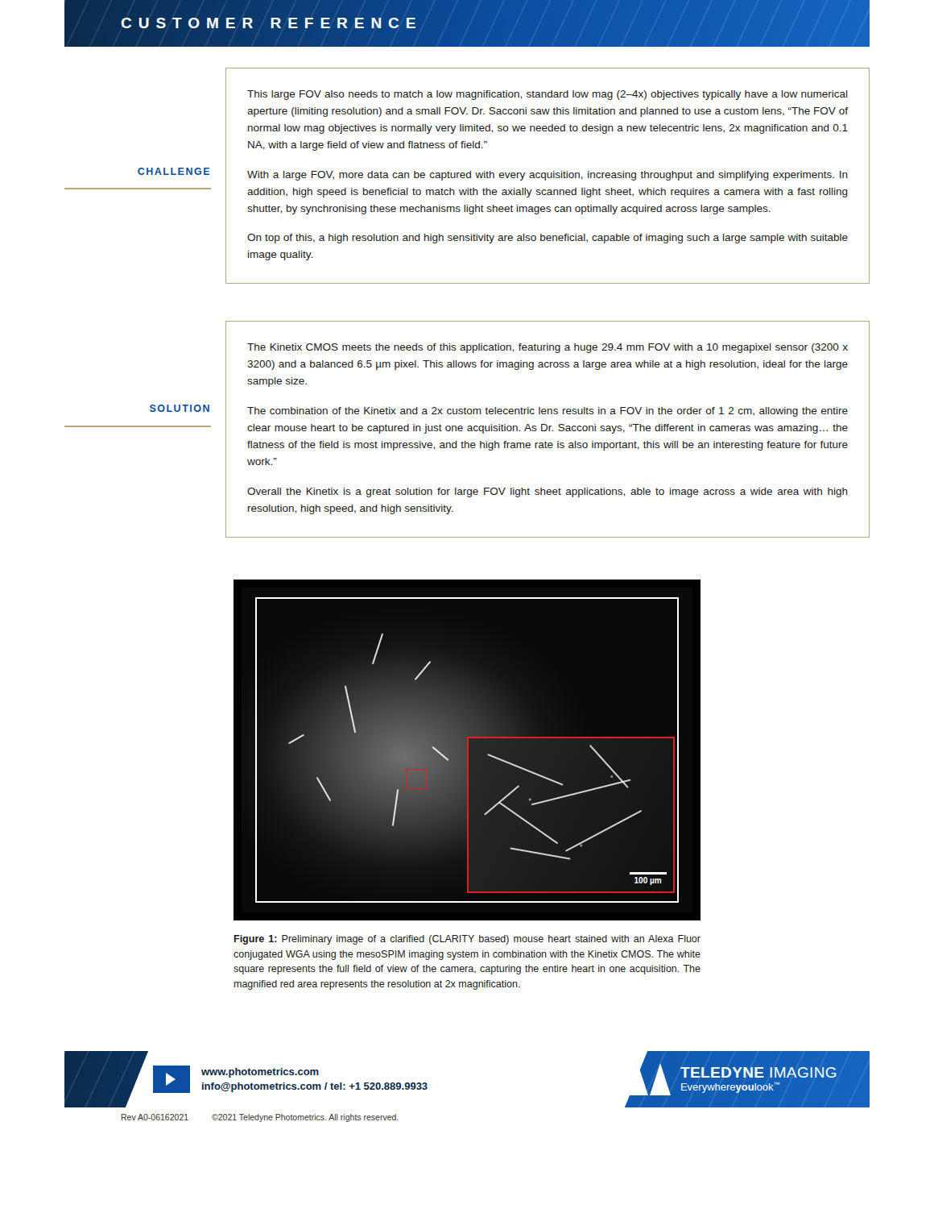Customer Reference
CHALLENGE
This large FOV also needs to match a low magnification, standard low mag (2–4x) objectives typically have a low numerical aperture (limiting resolution) and a small FOV. Dr. Sacconi saw this limitation and planned to use a custom lens, “The FOV of normal low mag objectives is normally very limited, so we needed to design a new telecentric lens, 2x magnification and 0.1 NA, with a large field of view and flatness of field.”
With a large FOV, more data can be captured with every acquisition, increasing throughput and simplifying experiments. In addition, high speed is beneficial to match with the axially scanned light sheet, which requires a camera with a fast rolling shutter, by synchronising these mechanisms light sheet images can optimally acquired across large samples.
On top of this, a high resolution and high sensitivity are also beneficial, capable of imaging such a large sample with suitable image quality.
SOLUTION
The Kinetix CMOS meets the needs of this application, featuring a huge 29.4 mm FOV with a 10 megapixel sensor (3200 x 3200) and a balanced 6.5 µm pixel. This allows for imaging across a large area while at a high resolution, ideal for the large sample size.
The combination of the Kinetix and a 2x custom telecentric lens results in a FOV in the order of 1 2 cm, allowing the entire clear mouse heart to be captured in just one acquisition. As Dr. Sacconi says, “The different in cameras was amazing… the flatness of the field is most impressive, and the high frame rate is also important, this will be an interesting feature for future work.”
Overall the Kinetix is a great solution for large FOV light sheet applications, able to image across a wide area with high resolution, high speed, and high sensitivity.
100 µm
Figure 1: Preliminary image of a clarified (CLARITY based) mouse heart stained with an Alexa Fluor conjugated WGA using the mesoSPIM imaging system in combination with the Kinetix CMOS. The white square represents the full field of view of the camera, capturing the entire heart in one acquisition. The magnified red area represents the resolution at 2x magnification.
www.photometrics.com
info@photometrics.com / tel: +1 520.889.9933
TELEDYNE IMAGING
Everywhereyoulook™
Rev A0-06162021 ©2021 Teledyne Photometrics. All rights reserved.